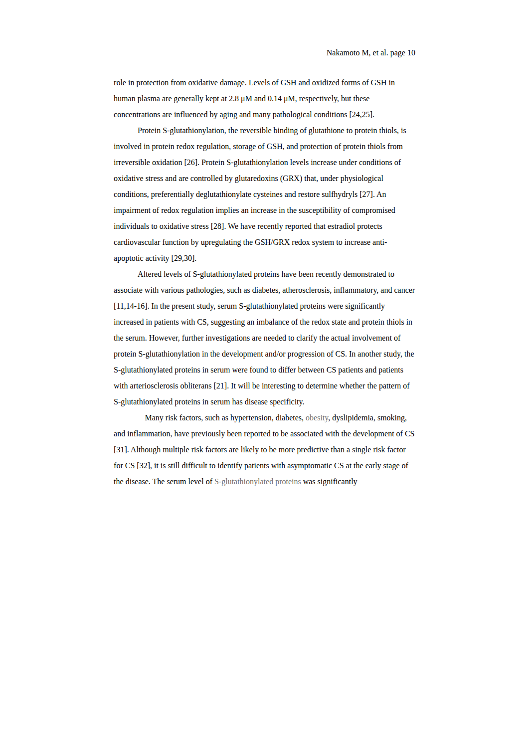Nakamoto M, et al. page 10
role in protection from oxidative damage. Levels of GSH and oxidized forms of GSH in human plasma are generally kept at 2.8 μM and 0.14 μM, respectively, but these concentrations are influenced by aging and many pathological conditions [24,25].
Protein S-glutathionylation, the reversible binding of glutathione to protein thiols, is involved in protein redox regulation, storage of GSH, and protection of protein thiols from irreversible oxidation [26]. Protein S-glutathionylation levels increase under conditions of oxidative stress and are controlled by glutaredoxins (GRX) that, under physiological conditions, preferentially deglutathionylate cysteines and restore sulfhydryls [27]. An impairment of redox regulation implies an increase in the susceptibility of compromised individuals to oxidative stress [28]. We have recently reported that estradiol protects cardiovascular function by upregulating the GSH/GRX redox system to increase anti-apoptotic activity [29,30].
Altered levels of S-glutathionylated proteins have been recently demonstrated to associate with various pathologies, such as diabetes, atherosclerosis, inflammatory, and cancer [11,14-16]. In the present study, serum S-glutathionylated proteins were significantly increased in patients with CS, suggesting an imbalance of the redox state and protein thiols in the serum. However, further investigations are needed to clarify the actual involvement of protein S-glutathionylation in the development and/or progression of CS. In another study, the S-glutathionylated proteins in serum were found to differ between CS patients and patients with arteriosclerosis obliterans [21]. It will be interesting to determine whether the pattern of S-glutathionylated proteins in serum has disease specificity.
Many risk factors, such as hypertension, diabetes, obesity, dyslipidemia, smoking, and inflammation, have previously been reported to be associated with the development of CS [31]. Although multiple risk factors are likely to be more predictive than a single risk factor for CS [32], it is still difficult to identify patients with asymptomatic CS at the early stage of the disease. The serum level of S-glutathionylated proteins was significantly